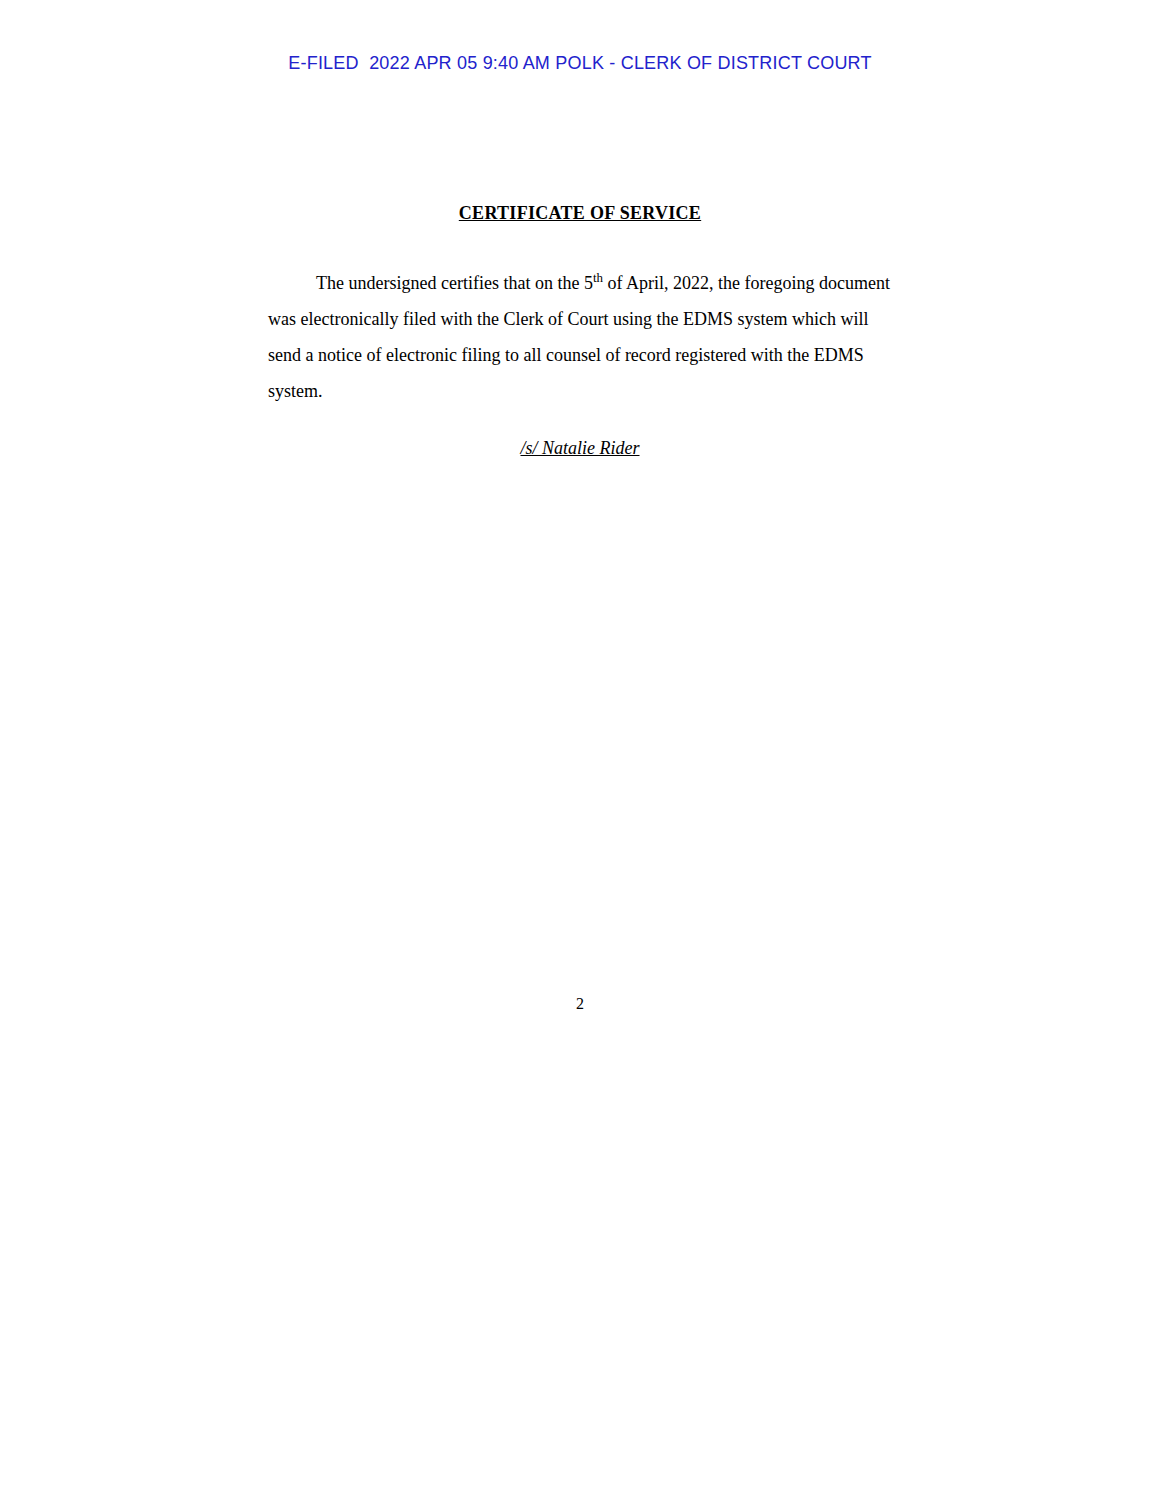E-FILED 2022 APR 05 9:40 AM POLK - CLERK OF DISTRICT COURT
CERTIFICATE OF SERVICE
The undersigned certifies that on the 5th of April, 2022, the foregoing document was electronically filed with the Clerk of Court using the EDMS system which will send a notice of electronic filing to all counsel of record registered with the EDMS system.
/s/ Natalie Rider
2